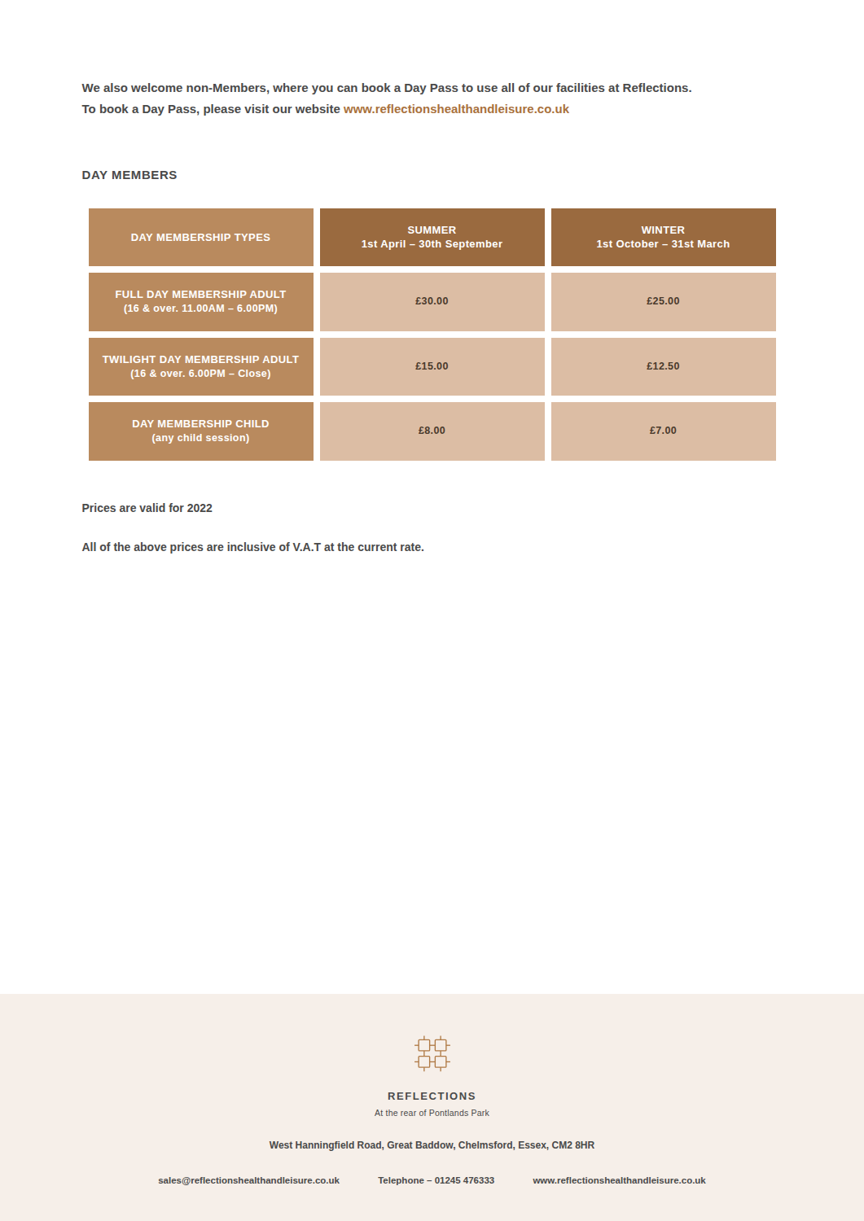We also welcome non-Members, where you can book a Day Pass to use all of our facilities at Reflections.
To book a Day Pass, please visit our website www.reflectionshealthandleisure.co.uk
DAY MEMBERS
| DAY MEMBERSHIP TYPES | SUMMER 1st April – 30th September | WINTER 1st October – 31st March |
| --- | --- | --- |
| FULL DAY MEMBERSHIP ADULT (16 & over. 11.00AM – 6.00PM) | £30.00 | £25.00 |
| TWILIGHT DAY MEMBERSHIP ADULT (16 & over. 6.00PM – Close) | £15.00 | £12.50 |
| DAY MEMBERSHIP CHILD (any child session) | £8.00 | £7.00 |
Prices are valid for 2022
All of the above prices are inclusive of V.A.T at the current rate.
REFLECTIONS
At the rear of Pontlands Park
West Hanningfield Road, Great Baddow, Chelmsford, Essex, CM2 8HR
sales@reflectionshealthandleisure.co.uk Telephone – 01245 476333 www.reflectionshealthandleisure.co.uk